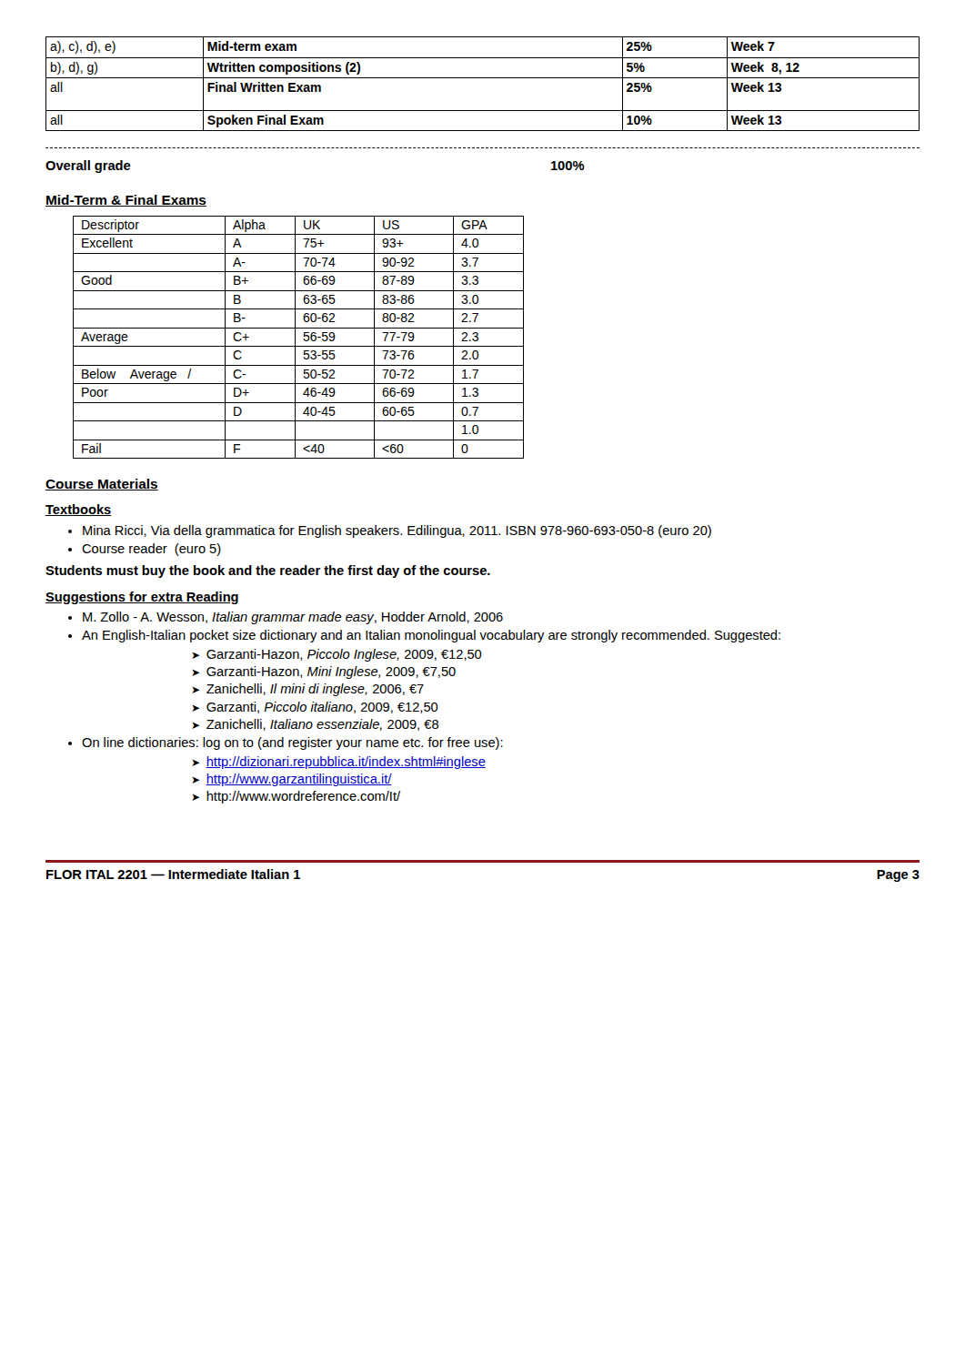| a), c), d), e) | Mid-term exam | 25% | Week 7 |
| b), d), g) | Wtritten compositions (2) | 5% | Week 8, 12 |
| all | Final Written Exam | 25% | Week 13 |
| all | Spoken Final Exam | 10% | Week 13 |
Overall grade 100%
Mid-Term & Final Exams
| Descriptor | Alpha | UK | US | GPA |
| Excellent | A | 75+ | 93+ | 4.0 |
| | A- | 70-74 | 90-92 | 3.7 |
| Good | B+ | 66-69 | 87-89 | 3.3 |
| | B | 63-65 | 83-86 | 3.0 |
| | B- | 60-62 | 80-82 | 2.7 |
| Average | C+ | 56-59 | 77-79 | 2.3 |
| | C | 53-55 | 73-76 | 2.0 |
| Below Average / | C- | 50-52 | 70-72 | 1.7 |
| Poor | D+ | 46-49 | 66-69 | 1.3 |
| | D | 40-45 | 60-65 | 0.7 |
| | | | | 1.0 |
| Fail | F | <40 | <60 | 0 |
Course Materials
Textbooks
Mina Ricci, Via della grammatica for English speakers. Edilingua, 2011. ISBN 978-960-693-050-8 (euro 20)
Course reader (euro 5)
Students must buy the book and the reader the first day of the course.
Suggestions for extra Reading
M. Zollo - A. Wesson, Italian grammar made easy, Hodder Arnold, 2006
An English-Italian pocket size dictionary and an Italian monolingual vocabulary are strongly recommended. Suggested:
Garzanti-Hazon, Piccolo Inglese, 2009, €12,50
Garzanti-Hazon, Mini Inglese, 2009, €7,50
Zanichelli, Il mini di inglese, 2006, €7
Garzanti, Piccolo italiano, 2009, €12,50
Zanichelli, Italiano essenziale, 2009, €8
On line dictionaries: log on to (and register your name etc. for free use):
http://dizionari.repubblica.it/index.shtml#inglese
http://www.garzantilinguistica.it/
http://www.wordreference.com/It/
FLOR ITAL 2201 — Intermediate Italian 1 Page 3